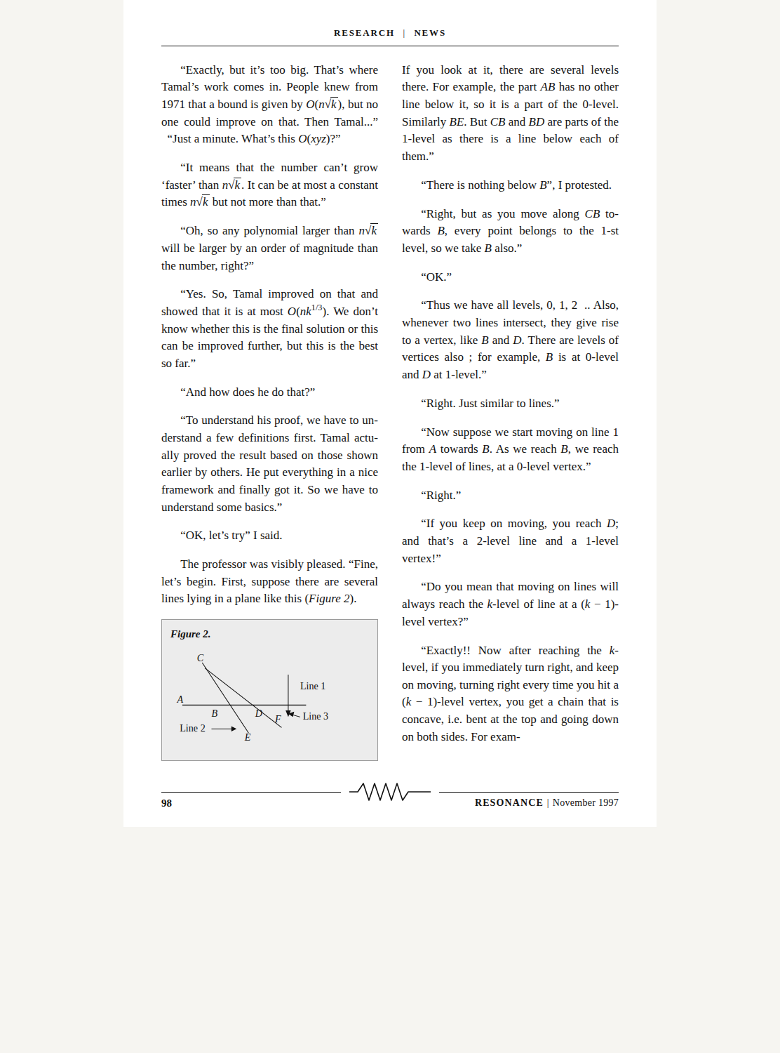RESEARCH | NEWS
“Exactly, but it’s too big. That’s where Tamal’s work comes in. People knew from 1971 that a bound is given by O(n√k), but no one could improve on that. Then Tamal...” “Just a minute. What’s this O(xyz)?”
“It means that the number can’t grow ‘faster’ than n√k. It can be at most a constant times n√k but not more than that.”
“Oh, so any polynomial larger than n√k will be larger by an order of magnitude than the number, right?”
“Yes. So, Tamal improved on that and showed that it is at most O(nk1/3). We don’t know whether this is the final solution or this can be improved further, but this is the best so far.”
“And how does he do that?”
“To understand his proof, we have to understand a few definitions first. Tamal actually proved the result based on those shown earlier by others. He put everything in a nice framework and finally got it. So we have to understand some basics.”
“OK, let’s try” I said.
The professor was visibly pleased. “Fine, let’s begin. First, suppose there are several lines lying in a plane like this (Figure 2).
Figure 2.
C A B D E F Line 1 Line 2 Line 3
If you look at it, there are several levels there. For example, the part AB has no other line below it, so it is a part of the 0-level. Similarly BE. But CB and BD are parts of the 1-level as there is a line below each of them.”
“There is nothing below B”, I protested.
“Right, but as you move along CB towards B, every point belongs to the 1-st level, so we take B also.”
“OK.”
“Thus we have all levels, 0, 1, 2 .. Also, whenever two lines intersect, they give rise to a vertex, like B and D. There are levels of vertices also ; for example, B is at 0-level and D at 1-level.”
“Right. Just similar to lines.”
“Now suppose we start moving on line 1 from A towards B. As we reach B, we reach the 1-level of lines, at a 0-level vertex.”
“Right.”
“If you keep on moving, you reach D; and that’s a 2-level line and a 1-level vertex!”
“Do you mean that moving on lines will always reach the k-level of line at a (k − 1)-level vertex?”
“Exactly!! Now after reaching the k-level, if you immediately turn right, and keep on moving, turning right every time you hit a (k − 1)-level vertex, you get a chain that is concave, i.e. bent at the top and going down on both sides. For exam-
98
RESONANCE|November 1997